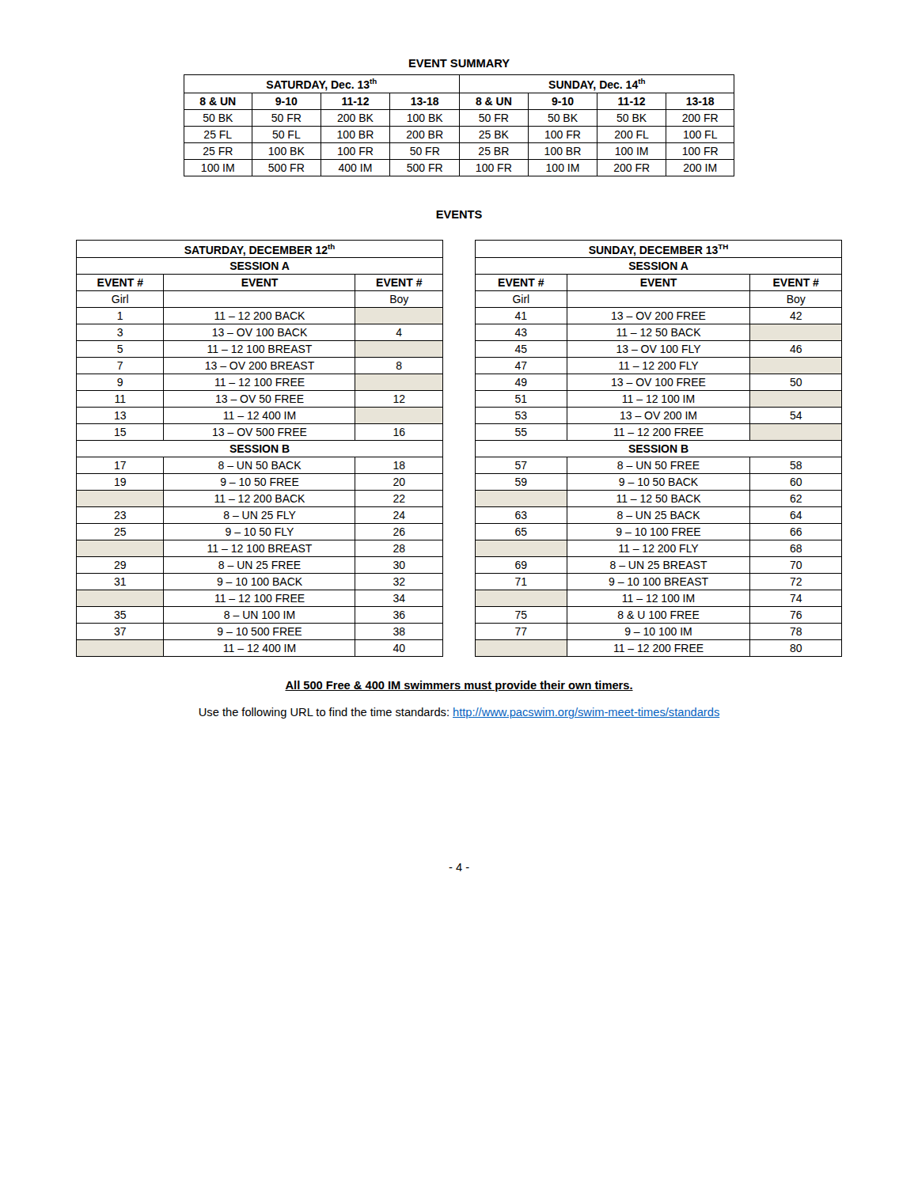EVENT SUMMARY
| SATURDAY, Dec. 13 th | SUNDAY, Dec. 14 th |
| --- | --- |
| 8 & UN | 9-10 | 11-12 | 13-18 | 8 & UN | 9-10 | 11-12 | 13-18 |
| 50 BK | 50 FR | 200 BK | 100 BK | 50 FR | 50 BK | 50 BK | 200 FR |
| 25 FL | 50 FL | 100 BR | 200 BR | 25 BK | 100 FR | 200 FL | 100 FL |
| 25 FR | 100 BK | 100 FR | 50 FR | 25 BR | 100 BR | 100 IM | 100 FR |
| 100 IM | 500 FR | 400 IM | 500 FR | 100 FR | 100 IM | 200 FR | 200 IM |
EVENTS
| SATURDAY, DECEMBER 12 th |
| --- |
| SESSION A |
| EVENT # | EVENT | EVENT # |
| Girl | | Boy |
| 1 | 11 – 12 200 BACK | |
| 3 | 13 – OV 100 BACK | 4 |
| 5 | 11 – 12 100 BREAST | |
| 7 | 13 – OV 200 BREAST | 8 |
| 9 | 11 – 12 100 FREE | |
| 11 | 13 – OV 50 FREE | 12 |
| 13 | 11 – 12 400 IM | |
| 15 | 13 – OV 500 FREE | 16 |
| SESSION B |
| 17 | 8 – UN 50 BACK | 18 |
| 19 | 9 – 10 50 FREE | 20 |
| | 11 – 12 200 BACK | 22 |
| 23 | 8 – UN 25 FLY | 24 |
| 25 | 9 – 10 50 FLY | 26 |
| | 11 – 12 100 BREAST | 28 |
| 29 | 8 – UN 25 FREE | 30 |
| 31 | 9 – 10 100 BACK | 32 |
| | 11 – 12 100 FREE | 34 |
| 35 | 8 – UN 100 IM | 36 |
| 37 | 9 – 10 500 FREE | 38 |
| | 11 – 12 400 IM | 40 |
| SUNDAY, DECEMBER 13 TH |
| --- |
| SESSION A |
| EVENT # | EVENT | EVENT # |
| Girl | | Boy |
| 41 | 13 – OV 200 FREE | 42 |
| 43 | 11 – 12 50 BACK | |
| 45 | 13 – OV 100 FLY | 46 |
| 47 | 11 – 12 200 FLY | |
| 49 | 13 – OV 100 FREE | 50 |
| 51 | 11 – 12 100 IM | |
| 53 | 13 – OV 200 IM | 54 |
| 55 | 11 – 12 200 FREE | |
| SESSION B |
| 57 | 8 – UN 50 FREE | 58 |
| 59 | 9 – 10 50 BACK | 60 |
| | 11 – 12 50 BACK | 62 |
| 63 | 8 – UN 25 BACK | 64 |
| 65 | 9 – 10 100 FREE | 66 |
| | 11 – 12 200 FLY | 68 |
| 69 | 8 – UN 25 BREAST | 70 |
| 71 | 9 – 10 100 BREAST | 72 |
| | 11 – 12 100 IM | 74 |
| 75 | 8 & U 100 FREE | 76 |
| 77 | 9 – 10 100 IM | 78 |
| | 11 – 12 200 FREE | 80 |
All 500 Free & 400 IM swimmers must provide their own timers.
Use the following URL to find the time standards: http://www.pacswim.org/swim-meet-times/standards
- 4 -